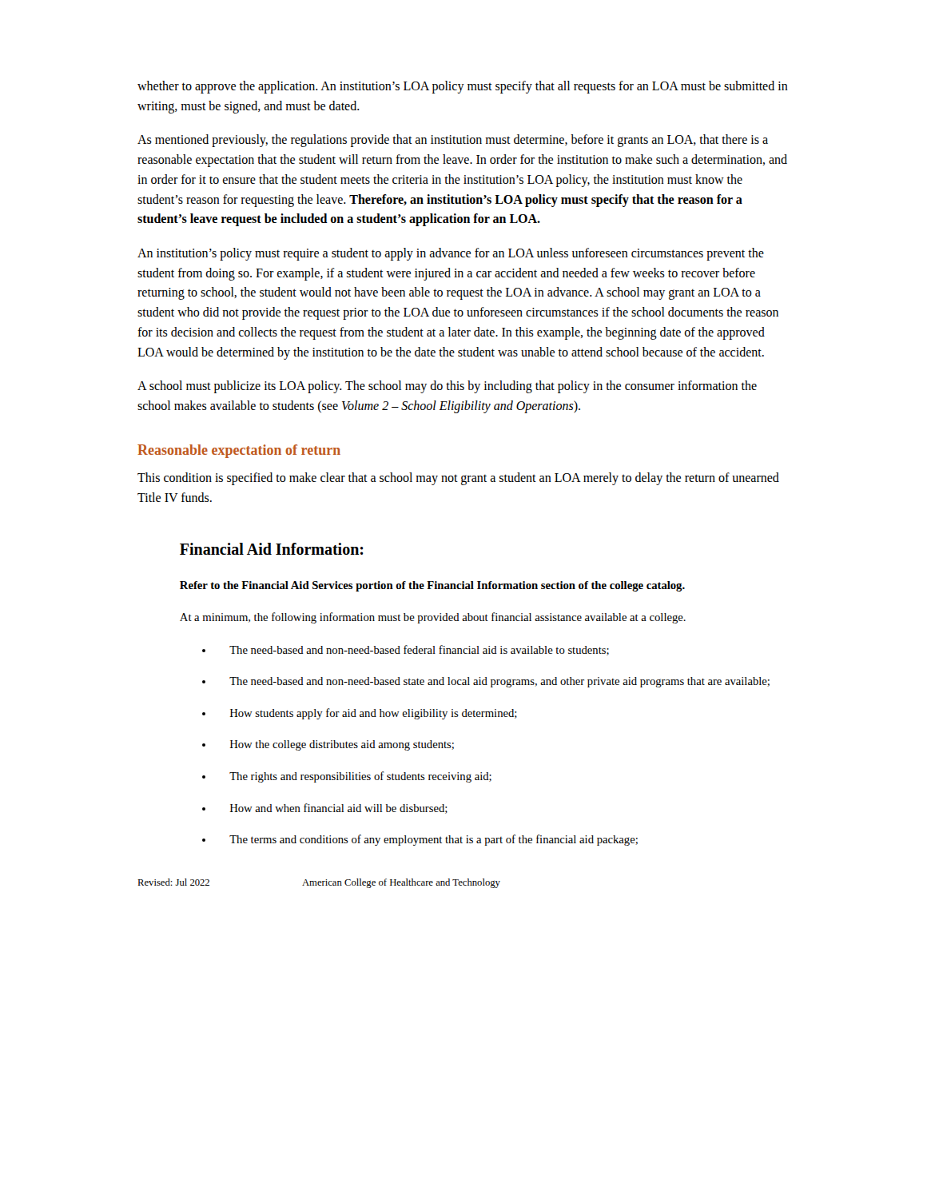whether to approve the application. An institution’s LOA policy must specify that all requests for an LOA must be submitted in writing, must be signed, and must be dated.
As mentioned previously, the regulations provide that an institution must determine, before it grants an LOA, that there is a reasonable expectation that the student will return from the leave. In order for the institution to make such a determination, and in order for it to ensure that the student meets the criteria in the institution’s LOA policy, the institution must know the student’s reason for requesting the leave. Therefore, an institution’s LOA policy must specify that the reason for a student’s leave request be included on a student’s application for an LOA.
An institution’s policy must require a student to apply in advance for an LOA unless unforeseen circumstances prevent the student from doing so. For example, if a student were injured in a car accident and needed a few weeks to recover before returning to school, the student would not have been able to request the LOA in advance. A school may grant an LOA to a student who did not provide the request prior to the LOA due to unforeseen circumstances if the school documents the reason for its decision and collects the request from the student at a later date. In this example, the beginning date of the approved LOA would be determined by the institution to be the date the student was unable to attend school because of the accident.
A school must publicize its LOA policy. The school may do this by including that policy in the consumer information the school makes available to students (see Volume 2 – School Eligibility and Operations).
Reasonable expectation of return
This condition is specified to make clear that a school may not grant a student an LOA merely to delay the return of unearned Title IV funds.
Financial Aid Information:
Refer to the Financial Aid Services portion of the Financial Information section of the college catalog.
At a minimum, the following information must be provided about financial assistance available at a college.
The need-based and non-need-based federal financial aid is available to students;
The need-based and non-need-based state and local aid programs, and other private aid programs that are available;
How students apply for aid and how eligibility is determined;
How the college distributes aid among students;
The rights and responsibilities of students receiving aid;
How and when financial aid will be disbursed;
The terms and conditions of any employment that is a part of the financial aid package;
Revised: Jul 2022 American College of Healthcare and Technology